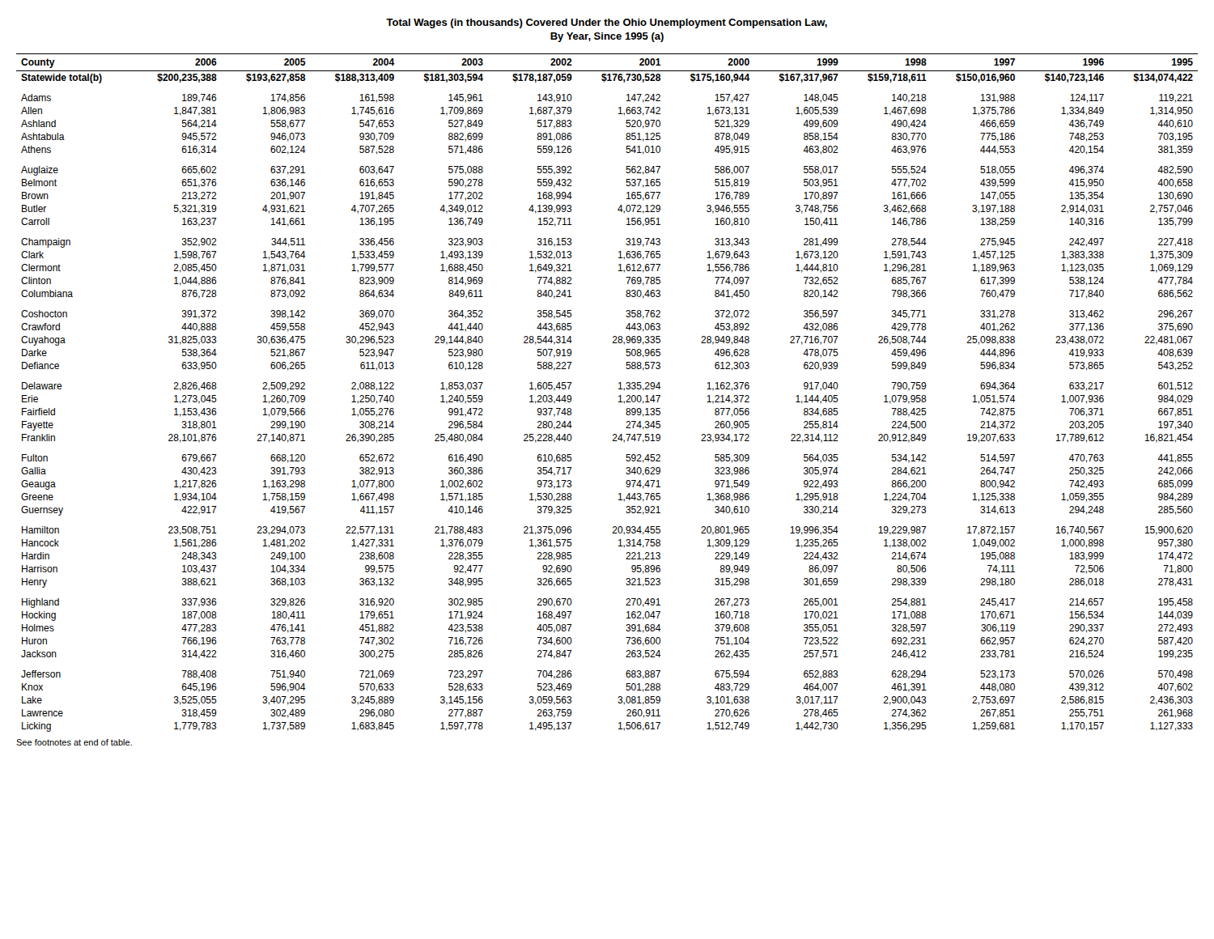Total Wages (in thousands) Covered Under the Ohio Unemployment Compensation Law,
By Year, Since 1995 (a)
| County | 2006 | 2005 | 2004 | 2003 | 2002 | 2001 | 2000 | 1999 | 1998 | 1997 | 1996 | 1995 |
| --- | --- | --- | --- | --- | --- | --- | --- | --- | --- | --- | --- | --- |
| Statewide total(b) | $200,235,388 | $193,627,858 | $188,313,409 | $181,303,594 | $178,187,059 | $176,730,528 | $175,160,944 | $167,317,967 | $159,718,611 | $150,016,960 | $140,723,146 | $134,074,422 |
| Adams | 189,746 | 174,856 | 161,598 | 145,961 | 143,910 | 147,242 | 157,427 | 148,045 | 140,218 | 131,988 | 124,117 | 119,221 |
| Allen | 1,847,381 | 1,806,983 | 1,745,616 | 1,709,869 | 1,687,379 | 1,663,742 | 1,673,131 | 1,605,539 | 1,467,698 | 1,375,786 | 1,334,849 | 1,314,950 |
| Ashland | 564,214 | 558,677 | 547,653 | 527,849 | 517,883 | 520,970 | 521,329 | 499,609 | 490,424 | 466,659 | 436,749 | 440,610 |
| Ashtabula | 945,572 | 946,073 | 930,709 | 882,699 | 891,086 | 851,125 | 878,049 | 858,154 | 830,770 | 775,186 | 748,253 | 703,195 |
| Athens | 616,314 | 602,124 | 587,528 | 571,486 | 559,126 | 541,010 | 495,915 | 463,802 | 463,976 | 444,553 | 420,154 | 381,359 |
| Auglaize | 665,602 | 637,291 | 603,647 | 575,088 | 555,392 | 562,847 | 586,007 | 558,017 | 555,524 | 518,055 | 496,374 | 482,590 |
| Belmont | 651,376 | 636,146 | 616,653 | 590,278 | 559,432 | 537,165 | 515,819 | 503,951 | 477,702 | 439,599 | 415,950 | 400,658 |
| Brown | 213,272 | 201,907 | 191,845 | 177,202 | 168,994 | 165,677 | 176,789 | 170,897 | 161,666 | 147,055 | 135,354 | 130,690 |
| Butler | 5,321,319 | 4,931,621 | 4,707,265 | 4,349,012 | 4,139,993 | 4,072,129 | 3,946,555 | 3,748,756 | 3,462,668 | 3,197,188 | 2,914,031 | 2,757,046 |
| Carroll | 163,237 | 141,661 | 136,195 | 136,749 | 152,711 | 156,951 | 160,810 | 150,411 | 146,786 | 138,259 | 140,316 | 135,799 |
| Champaign | 352,902 | 344,511 | 336,456 | 323,903 | 316,153 | 319,743 | 313,343 | 281,499 | 278,544 | 275,945 | 242,497 | 227,418 |
| Clark | 1,598,767 | 1,543,764 | 1,533,459 | 1,493,139 | 1,532,013 | 1,636,765 | 1,679,643 | 1,673,120 | 1,591,743 | 1,457,125 | 1,383,338 | 1,375,309 |
| Clermont | 2,085,450 | 1,871,031 | 1,799,577 | 1,688,450 | 1,649,321 | 1,612,677 | 1,556,786 | 1,444,810 | 1,296,281 | 1,189,963 | 1,123,035 | 1,069,129 |
| Clinton | 1,044,886 | 876,841 | 823,909 | 814,969 | 774,882 | 769,785 | 774,097 | 732,652 | 685,767 | 617,399 | 538,124 | 477,784 |
| Columbiana | 876,728 | 873,092 | 864,634 | 849,611 | 840,241 | 830,463 | 841,450 | 820,142 | 798,366 | 760,479 | 717,840 | 686,562 |
| Coshocton | 391,372 | 398,142 | 369,070 | 364,352 | 358,545 | 358,762 | 372,072 | 356,597 | 345,771 | 331,278 | 313,462 | 296,267 |
| Crawford | 440,888 | 459,558 | 452,943 | 441,440 | 443,685 | 443,063 | 453,892 | 432,086 | 429,778 | 401,262 | 377,136 | 375,690 |
| Cuyahoga | 31,825,033 | 30,636,475 | 30,296,523 | 29,144,840 | 28,544,314 | 28,969,335 | 28,949,848 | 27,716,707 | 26,508,744 | 25,098,838 | 23,438,072 | 22,481,067 |
| Darke | 538,364 | 521,867 | 523,947 | 523,980 | 507,919 | 508,965 | 496,628 | 478,075 | 459,496 | 444,896 | 419,933 | 408,639 |
| Defiance | 633,950 | 606,265 | 611,013 | 610,128 | 588,227 | 588,573 | 612,303 | 620,939 | 599,849 | 596,834 | 573,865 | 543,252 |
| Delaware | 2,826,468 | 2,509,292 | 2,088,122 | 1,853,037 | 1,605,457 | 1,335,294 | 1,162,376 | 917,040 | 790,759 | 694,364 | 633,217 | 601,512 |
| Erie | 1,273,045 | 1,260,709 | 1,250,740 | 1,240,559 | 1,203,449 | 1,200,147 | 1,214,372 | 1,144,405 | 1,079,958 | 1,051,574 | 1,007,936 | 984,029 |
| Fairfield | 1,153,436 | 1,079,566 | 1,055,276 | 991,472 | 937,748 | 899,135 | 877,056 | 834,685 | 788,425 | 742,875 | 706,371 | 667,851 |
| Fayette | 318,801 | 299,190 | 308,214 | 296,584 | 280,244 | 274,345 | 260,905 | 255,814 | 224,500 | 214,372 | 203,205 | 197,340 |
| Franklin | 28,101,876 | 27,140,871 | 26,390,285 | 25,480,084 | 25,228,440 | 24,747,519 | 23,934,172 | 22,314,112 | 20,912,849 | 19,207,633 | 17,789,612 | 16,821,454 |
| Fulton | 679,667 | 668,120 | 652,672 | 616,490 | 610,685 | 592,452 | 585,309 | 564,035 | 534,142 | 514,597 | 470,763 | 441,855 |
| Gallia | 430,423 | 391,793 | 382,913 | 360,386 | 354,717 | 340,629 | 323,986 | 305,974 | 284,621 | 264,747 | 250,325 | 242,066 |
| Geauga | 1,217,826 | 1,163,298 | 1,077,800 | 1,002,602 | 973,173 | 974,471 | 971,549 | 922,493 | 866,200 | 800,942 | 742,493 | 685,099 |
| Greene | 1,934,104 | 1,758,159 | 1,667,498 | 1,571,185 | 1,530,288 | 1,443,765 | 1,368,986 | 1,295,918 | 1,224,704 | 1,125,338 | 1,059,355 | 984,289 |
| Guernsey | 422,917 | 419,567 | 411,157 | 410,146 | 379,325 | 352,921 | 340,610 | 330,214 | 329,273 | 314,613 | 294,248 | 285,560 |
| Hamilton | 23,508,751 | 23,294,073 | 22,577,131 | 21,788,483 | 21,375,096 | 20,934,455 | 20,801,965 | 19,996,354 | 19,229,987 | 17,872,157 | 16,740,567 | 15,900,620 |
| Hancock | 1,561,286 | 1,481,202 | 1,427,331 | 1,376,079 | 1,361,575 | 1,314,758 | 1,309,129 | 1,235,265 | 1,138,002 | 1,049,002 | 1,000,898 | 957,380 |
| Hardin | 248,343 | 249,100 | 238,608 | 228,355 | 228,985 | 221,213 | 229,149 | 224,432 | 214,674 | 195,088 | 183,999 | 174,472 |
| Harrison | 103,437 | 104,334 | 99,575 | 92,477 | 92,690 | 95,896 | 89,949 | 86,097 | 80,506 | 74,111 | 72,506 | 71,800 |
| Henry | 388,621 | 368,103 | 363,132 | 348,995 | 326,665 | 321,523 | 315,298 | 301,659 | 298,339 | 298,180 | 286,018 | 278,431 |
| Highland | 337,936 | 329,826 | 316,920 | 302,985 | 290,670 | 270,491 | 267,273 | 265,001 | 254,881 | 245,417 | 214,657 | 195,458 |
| Hocking | 187,008 | 180,411 | 179,651 | 171,924 | 168,497 | 162,047 | 160,718 | 170,021 | 171,088 | 170,671 | 156,534 | 144,039 |
| Holmes | 477,283 | 476,141 | 451,882 | 423,538 | 405,087 | 391,684 | 379,608 | 355,051 | 328,597 | 306,119 | 290,337 | 272,493 |
| Huron | 766,196 | 763,778 | 747,302 | 716,726 | 734,600 | 736,600 | 751,104 | 723,522 | 692,231 | 662,957 | 624,270 | 587,420 |
| Jackson | 314,422 | 316,460 | 300,275 | 285,826 | 274,847 | 263,524 | 262,435 | 257,571 | 246,412 | 233,781 | 216,524 | 199,235 |
| Jefferson | 788,408 | 751,940 | 721,069 | 723,297 | 704,286 | 683,887 | 675,594 | 652,883 | 628,294 | 523,173 | 570,026 | 570,498 |
| Knox | 645,196 | 596,904 | 570,633 | 528,633 | 523,469 | 501,288 | 483,729 | 464,007 | 461,391 | 448,080 | 439,312 | 407,602 |
| Lake | 3,525,055 | 3,407,295 | 3,245,889 | 3,145,156 | 3,059,563 | 3,081,859 | 3,101,638 | 3,017,117 | 2,900,043 | 2,753,697 | 2,586,815 | 2,436,303 |
| Lawrence | 318,459 | 302,489 | 296,080 | 277,887 | 263,759 | 260,911 | 270,626 | 278,465 | 274,362 | 267,851 | 255,751 | 261,968 |
| Licking | 1,779,783 | 1,737,589 | 1,683,845 | 1,597,778 | 1,495,137 | 1,506,617 | 1,512,749 | 1,442,730 | 1,356,295 | 1,259,681 | 1,170,157 | 1,127,333 |
See footnotes at end of table.